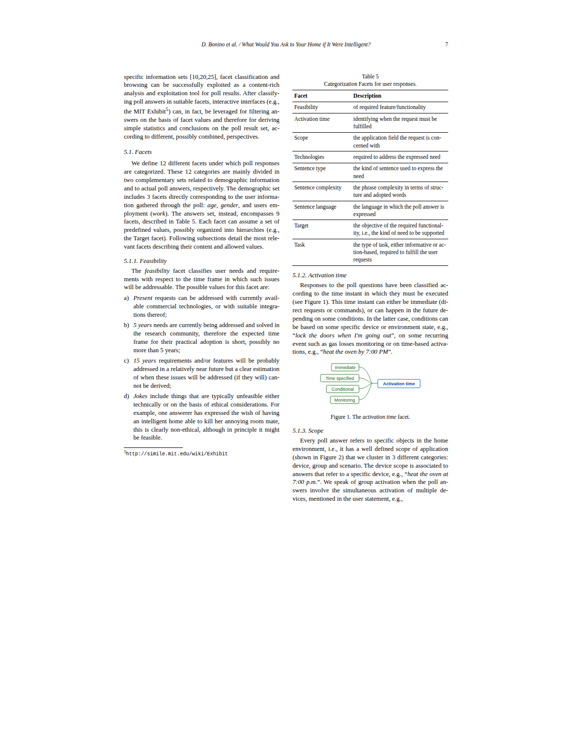D. Bonino et al. / What Would You Ask to Your Home if It Were Intelligent? 7
specific information sets [10,20,25], facet classification and browsing can be successfully exploited as a content-rich analysis and exploitation tool for poll results. After classifying poll answers in suitable facets, interactive interfaces (e.g., the MIT Exhibit5) can, in fact, be leveraged for filtering answers on the basis of facet values and therefore for deriving simple statistics and conclusions on the poll result set, according to different, possibly combined, perspectives.
5.1. Facets
We define 12 different facets under which poll responses are categorized. These 12 categories are mainly divided in two complementary sets related to demographic information and to actual poll answers, respectively. The demographic set includes 3 facets directly corresponding to the user information gathered through the poll: age, gender, and users employment (work). The answers set, instead, encompasses 9 facets, described in Table 5. Each facet can assume a set of predefined values, possibly organized into hierarchies (e.g., the Target facet). Following subsections detail the most relevant facets describing their content and allowed values.
5.1.1. Feasibility
The feasibility facet classifies user needs and requirements with respect to the time frame in which such issues will be addressable. The possible values for this facet are:
Present requests can be addressed with currently available commercial technologies, or with suitable integrations thereof;
5 years needs are currently being addressed and solved in the research community, therefore the expected time frame for their practical adoption is short, possibly no more than 5 years;
15 years requirements and/or features will be probably addressed in a relatively near future but a clear estimation of when these issues will be addressed (if they will) cannot be derived;
Jokes include things that are typically unfeasible either technically or on the basis of ethical considerations. For example, one answerer has expressed the wish of having an intelligent home able to kill her annoying room mate, this is clearly non-ethical, although in principle it might be feasible.
5http://simile.mit.edu/wiki/Exhibit
Table 5 Categorization Facets for user responses.
| Facet | Description |
| --- | --- |
| Feasibility | of required feature/functionality |
| Activation time | identifying when the request must be fulfilled |
| Scope | the application field the request is concerned with |
| Technologies | required to address the expressed need |
| Sentence type | the kind of sentence used to express the need |
| Sentence complexity | the phrase complexity in terms of structure and adopted words |
| Sentence language | the language in which the poll answer is expressed |
| Target | the objective of the required functionality, i.e., the kind of need to be supported |
| Task | the type of task, either informative or action-based, required to fulfill the user requests |
5.1.2. Activation time
Responses to the poll questions have been classified according to the time instant in which they must be executed (see Figure 1). This time instant can either be immediate (direct requests or commands), or can happen in the future depending on some conditions. In the latter case, conditions can be based on some specific device or environment state, e.g., “lock the doors when I'm going out”, on some recurring event such as gas losses monitoring or on time-based activations, e.g., “heat the oven by 7:00 PM”.
Immediate Time specified Conditional Monitoring Activation time
Figure 1. The activation time facet.
5.1.3. Scope
Every poll answer refers to specific objects in the home environment, i.e., it has a well defined scope of application (shown in Figure 2) that we cluster in 3 different categories: device, group and scenario. The device scope is associated to answers that refer to a specific device, e.g., “heat the oven at 7:00 p.m.”. We speak of group activation when the poll answers involve the simultaneous activation of multiple devices, mentioned in the user statement, e.g.,